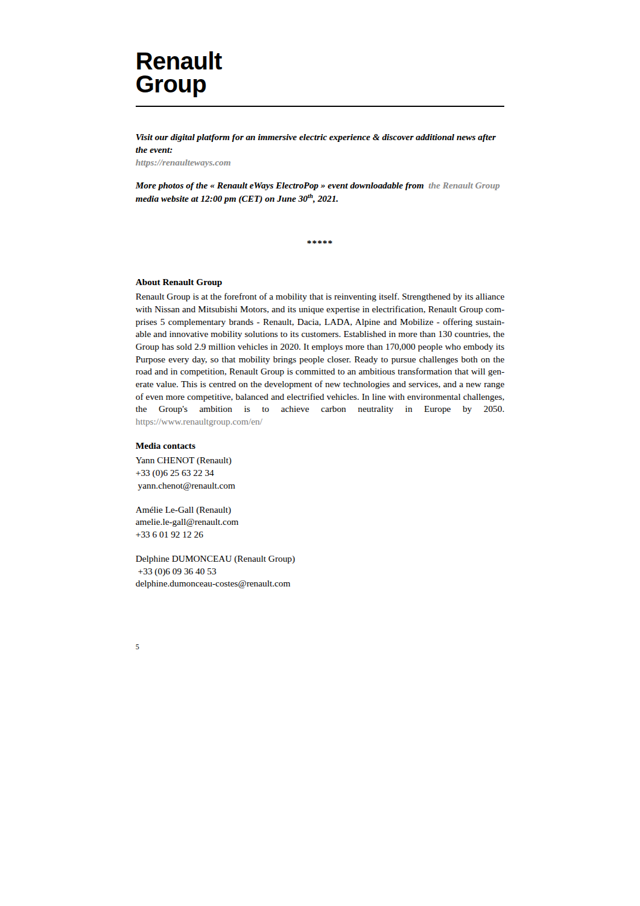Renault Group
Visit our digital platform for an immersive electric experience & discover additional news after the event:
https://renaulteways.com
More photos of the « Renault eWays ElectroPop » event downloadable from the Renault Group media website at 12:00 pm (CET) on June 30th, 2021.
*****
About Renault Group
Renault Group is at the forefront of a mobility that is reinventing itself. Strengthened by its alliance with Nissan and Mitsubishi Motors, and its unique expertise in electrification, Renault Group comprises 5 complementary brands - Renault, Dacia, LADA, Alpine and Mobilize - offering sustainable and innovative mobility solutions to its customers. Established in more than 130 countries, the Group has sold 2.9 million vehicles in 2020. It employs more than 170,000 people who embody its Purpose every day, so that mobility brings people closer. Ready to pursue challenges both on the road and in competition, Renault Group is committed to an ambitious transformation that will generate value. This is centred on the development of new technologies and services, and a new range of even more competitive, balanced and electrified vehicles. In line with environmental challenges, the Group's ambition is to achieve carbon neutrality in Europe by 2050. https://www.renaultgroup.com/en/
Media contacts
Yann CHENOT (Renault)
+33 (0)6 25 63 22 34
yann.chenot@renault.com
Amélie Le-Gall (Renault)
amelie.le-gall@renault.com
+33 6 01 92 12 26
Delphine DUMONCEAU (Renault Group)
+33 (0)6 09 36 40 53
delphine.dumonceau-costes@renault.com
5